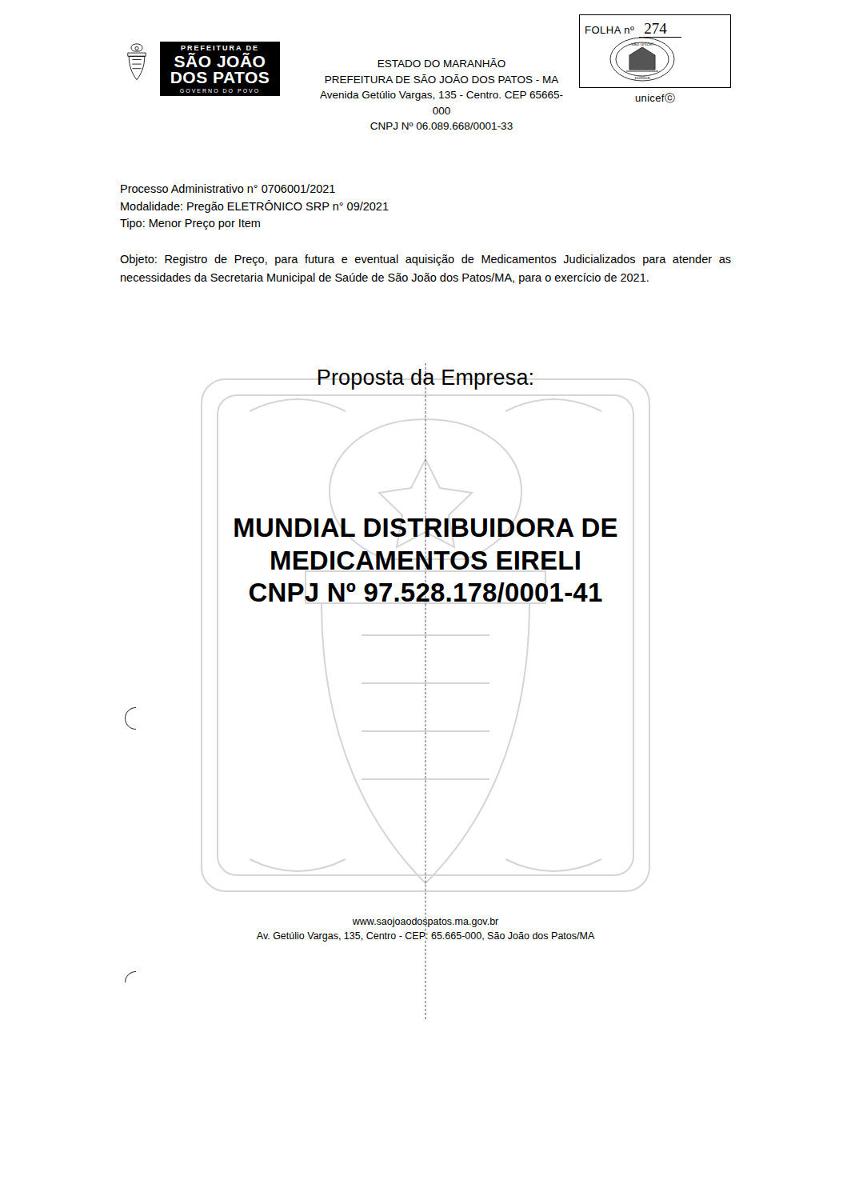PREFEITURA DE
SÃO JOÃO
DOS PATOS
GOVERNO DO POVO
ESTADO DO MARANHÃO
PREFEITURA DE SÃO JOÃO DOS PATOS - MA
Avenida Getúlio Vargas, 135 - Centro. CEP 65665-000
CNPJ Nº 06.089.668/0001-33
FOLHA nº 274 são unicef pública
unicefⓒ
Processo Administrativo n° 0706001/2021
Modalidade: Pregão ELETRÔNICO SRP n° 09/2021
Tipo: Menor Preço por Item
Objeto: Registro de Preço, para futura e eventual aquisição de Medicamentos Judicializados para atender as necessidades da Secretaria Municipal de Saúde de São João dos Patos/MA, para o exercício de 2021.
Proposta da Empresa:
MUNDIAL DISTRIBUIDORA DE
MEDICAMENTOS EIRELI
CNPJ Nº 97.528.178/0001-41
www.saojoaodospatos.ma.gov.br
Av. Getúlio Vargas, 135, Centro - CEP: 65.665-000, São João dos Patos/MA